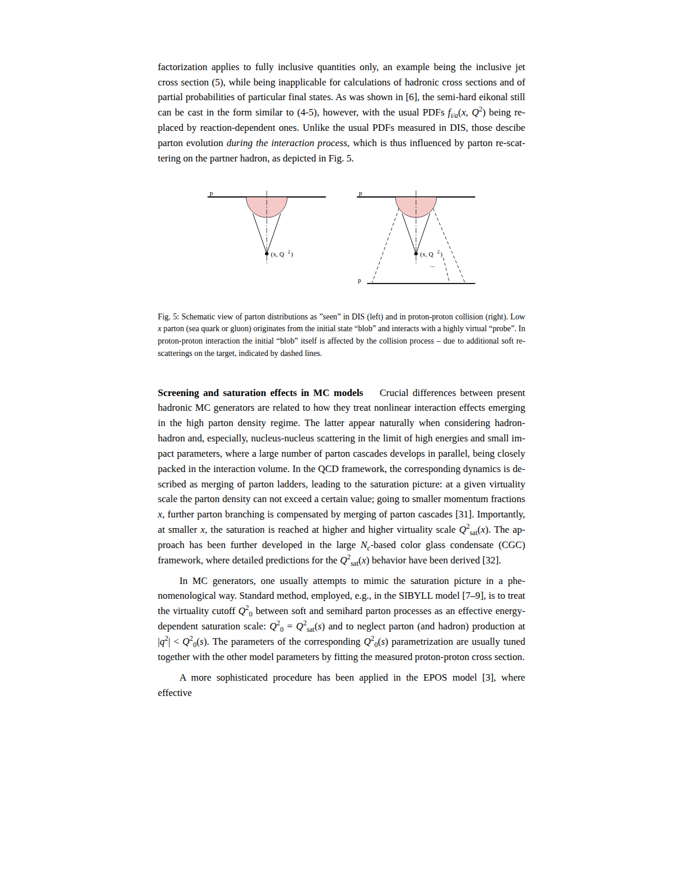factorization applies to fully inclusive quantities only, an example being the inclusive jet cross section (5), while being inapplicable for calculations of hadronic cross sections and of partial probabilities of particular final states. As was shown in [6], the semi-hard eikonal still can be cast in the form similar to (4-5), however, with the usual PDFs fi/a(x, Q2) being replaced by reaction-dependent ones. Unlike the usual PDFs measured in DIS, those descibe parton evolution during the interaction process, which is thus influenced by parton re-scattering on the partner hadron, as depicted in Fig. 5.
p (x, Q 2 ) p (x, Q 2 ) ... p
Fig. 5: Schematic view of parton distributions as ”seen” in DIS (left) and in proton-proton collision (right). Low x parton (sea quark or gluon) originates from the initial state “blob” and interacts with a highly virtual “probe”. In proton-proton interaction the initial “blob” itself is affected by the collision process – due to additional soft re-scatterings on the target, indicated by dashed lines.
Screening and saturation effects in MC models Crucial differences between present hadronic MC generators are related to how they treat nonlinear interaction effects emerging in the high parton density regime. The latter appear naturally when considering hadron-hadron and, especially, nucleus-nucleus scattering in the limit of high energies and small impact parameters, where a large number of parton cascades develops in parallel, being closely packed in the interaction volume. In the QCD framework, the corresponding dynamics is described as merging of parton ladders, leading to the saturation picture: at a given virtuality scale the parton density can not exceed a certain value; going to smaller momentum fractions x, further parton branching is compensated by merging of parton cascades [31]. Importantly, at smaller x, the saturation is reached at higher and higher virtuality scale Q2sat(x). The approach has been further developed in the large Nc-based color glass condensate (CGC) framework, where detailed predictions for the Q2sat(x) behavior have been derived [32].
In MC generators, one usually attempts to mimic the saturation picture in a phenomenological way. Standard method, employed, e.g., in the SIBYLL model [7–9], is to treat the virtuality cutoff Q20 between soft and semihard parton processes as an effective energy-dependent saturation scale: Q20 = Q2sat(s) and to neglect parton (and hadron) production at |q2| < Q20(s). The parameters of the corresponding Q20(s) parametrization are usually tuned together with the other model parameters by fitting the measured proton-proton cross section.
A more sophisticated procedure has been applied in the EPOS model [3], where effective